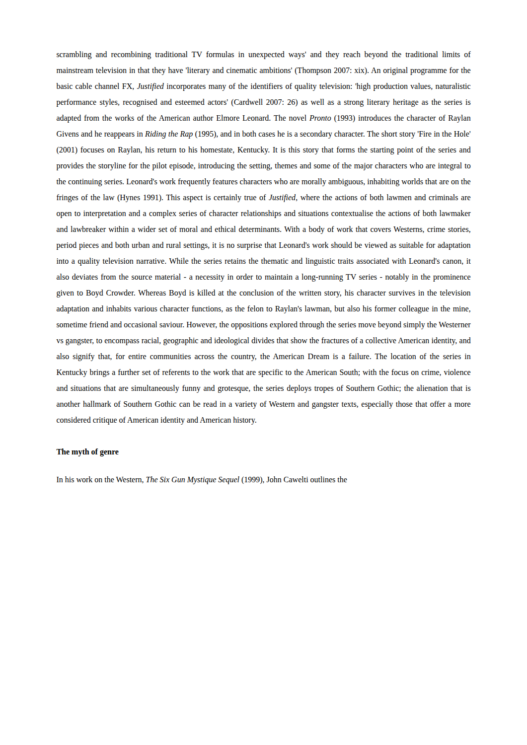scrambling and recombining traditional TV formulas in unexpected ways' and they reach beyond the traditional limits of mainstream television in that they have 'literary and cinematic ambitions' (Thompson 2007: xix). An original programme for the basic cable channel FX, Justified incorporates many of the identifiers of quality television: 'high production values, naturalistic performance styles, recognised and esteemed actors' (Cardwell 2007: 26) as well as a strong literary heritage as the series is adapted from the works of the American author Elmore Leonard. The novel Pronto (1993) introduces the character of Raylan Givens and he reappears in Riding the Rap (1995), and in both cases he is a secondary character. The short story 'Fire in the Hole' (2001) focuses on Raylan, his return to his homestate, Kentucky. It is this story that forms the starting point of the series and provides the storyline for the pilot episode, introducing the setting, themes and some of the major characters who are integral to the continuing series. Leonard's work frequently features characters who are morally ambiguous, inhabiting worlds that are on the fringes of the law (Hynes 1991). This aspect is certainly true of Justified, where the actions of both lawmen and criminals are open to interpretation and a complex series of character relationships and situations contextualise the actions of both lawmaker and lawbreaker within a wider set of moral and ethical determinants. With a body of work that covers Westerns, crime stories, period pieces and both urban and rural settings, it is no surprise that Leonard's work should be viewed as suitable for adaptation into a quality television narrative. While the series retains the thematic and linguistic traits associated with Leonard's canon, it also deviates from the source material - a necessity in order to maintain a long-running TV series - notably in the prominence given to Boyd Crowder. Whereas Boyd is killed at the conclusion of the written story, his character survives in the television adaptation and inhabits various character functions, as the felon to Raylan's lawman, but also his former colleague in the mine, sometime friend and occasional saviour. However, the oppositions explored through the series move beyond simply the Westerner vs gangster, to encompass racial, geographic and ideological divides that show the fractures of a collective American identity, and also signify that, for entire communities across the country, the American Dream is a failure. The location of the series in Kentucky brings a further set of referents to the work that are specific to the American South; with the focus on crime, violence and situations that are simultaneously funny and grotesque, the series deploys tropes of Southern Gothic; the alienation that is another hallmark of Southern Gothic can be read in a variety of Western and gangster texts, especially those that offer a more considered critique of American identity and American history.
The myth of genre
In his work on the Western, The Six Gun Mystique Sequel (1999), John Cawelti outlines the